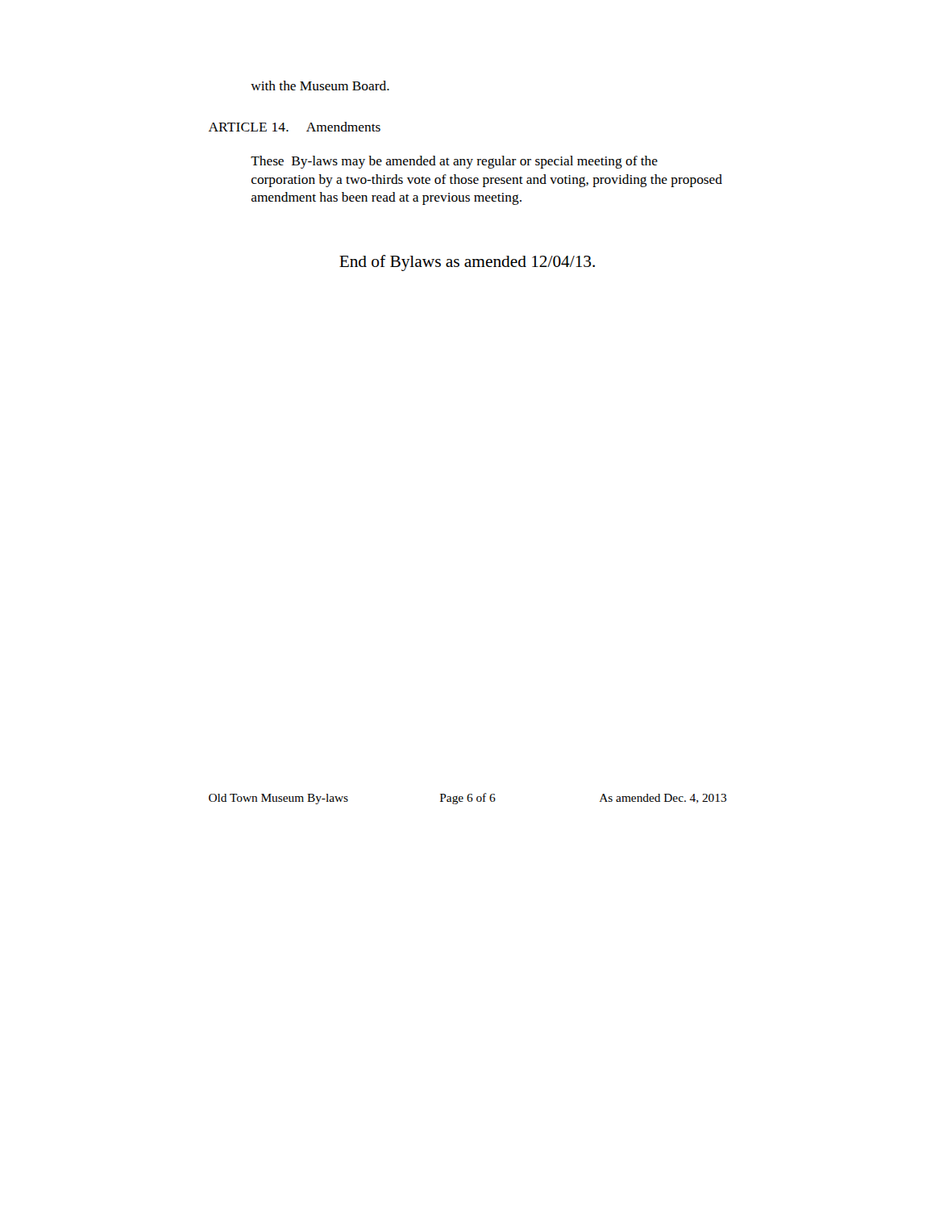with the Museum Board.
ARTICLE 14. Amendments
These By-laws may be amended at any regular or special meeting of the corporation by a two-thirds vote of those present and voting, providing the proposed amendment has been read at a previous meeting.
End of Bylaws as amended 12/04/13.
Old Town Museum By-laws
Page 6 of 6
As amended Dec. 4, 2013